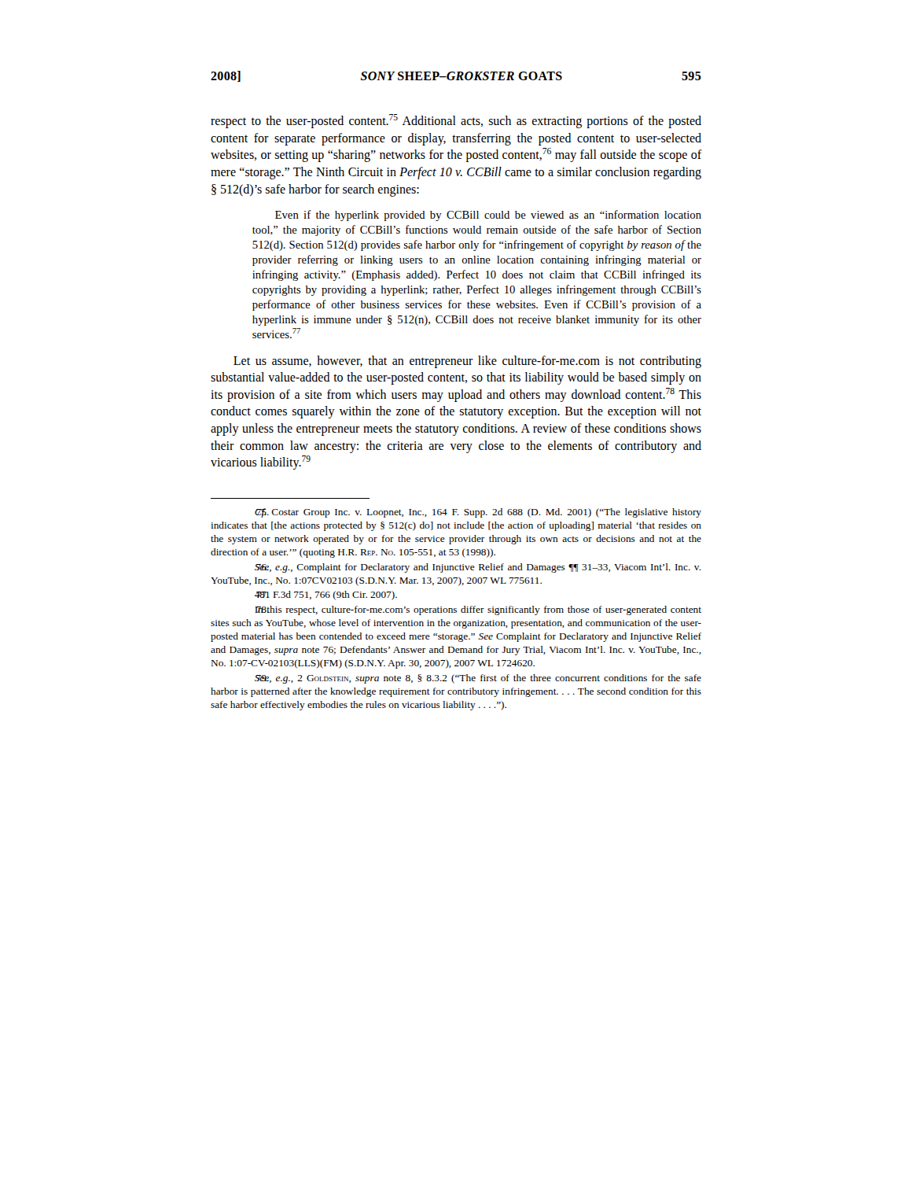2008] SONY SHEEP–GROKSTER GOATS 595
respect to the user-posted content.75 Additional acts, such as extracting portions of the posted content for separate performance or display, transferring the posted content to user-selected websites, or setting up “sharing” networks for the posted content,76 may fall outside the scope of mere “storage.” The Ninth Circuit in Perfect 10 v. CCBill came to a similar conclusion regarding § 512(d)’s safe harbor for search engines:
Even if the hyperlink provided by CCBill could be viewed as an “information location tool,” the majority of CCBill’s functions would remain outside of the safe harbor of Section 512(d). Section 512(d) provides safe harbor only for “infringement of copyright by reason of the provider referring or linking users to an online location containing infringing material or infringing activity.” (Emphasis added). Perfect 10 does not claim that CCBill infringed its copyrights by providing a hyperlink; rather, Perfect 10 alleges infringement through CCBill’s performance of other business services for these websites. Even if CCBill’s provision of a hyperlink is immune under § 512(n), CCBill does not receive blanket immunity for its other services.77
Let us assume, however, that an entrepreneur like culture-for-me.com is not contributing substantial value-added to the user-posted content, so that its liability would be based simply on its provision of a site from which users may upload and others may download content.78 This conduct comes squarely within the zone of the statutory exception. But the exception will not apply unless the entrepreneur meets the statutory conditions. A review of these conditions shows their common law ancestry: the criteria are very close to the elements of contributory and vicarious liability.79
75. Cf. Costar Group Inc. v. Loopnet, Inc., 164 F. Supp. 2d 688 (D. Md. 2001) (“The legislative history indicates that [the actions protected by § 512(c) do] not include [the action of uploading] material ‘that resides on the system or network operated by or for the service provider through its own acts or decisions and not at the direction of a user.’” (quoting H.R. Rep. No. 105-551, at 53 (1998)). 76. See, e.g., Complaint for Declaratory and Injunctive Relief and Damages ¶¶ 31–33, Viacom Int’l. Inc. v. YouTube, Inc., No. 1:07CV02103 (S.D.N.Y. Mar. 13, 2007), 2007 WL 775611. 77. 481 F.3d 751, 766 (9th Cir. 2007). 78. In this respect, culture-for-me.com’s operations differ significantly from those of user-generated content sites such as YouTube, whose level of intervention in the organization, presentation, and communication of the user-posted material has been contended to exceed mere “storage.” See Complaint for Declaratory and Injunctive Relief and Damages, supra note 76; Defendants’ Answer and Demand for Jury Trial, Viacom Int’l. Inc. v. YouTube, Inc., No. 1:07-CV-02103(LLS)(FM) (S.D.N.Y. Apr. 30, 2007), 2007 WL 1724620. 79. See, e.g., 2 Goldstein, supra note 8, § 8.3.2 (“The first of the three concurrent conditions for the safe harbor is patterned after the knowledge requirement for contributory infringement. . . . The second condition for this safe harbor effectively embodies the rules on vicarious liability . . . .”).